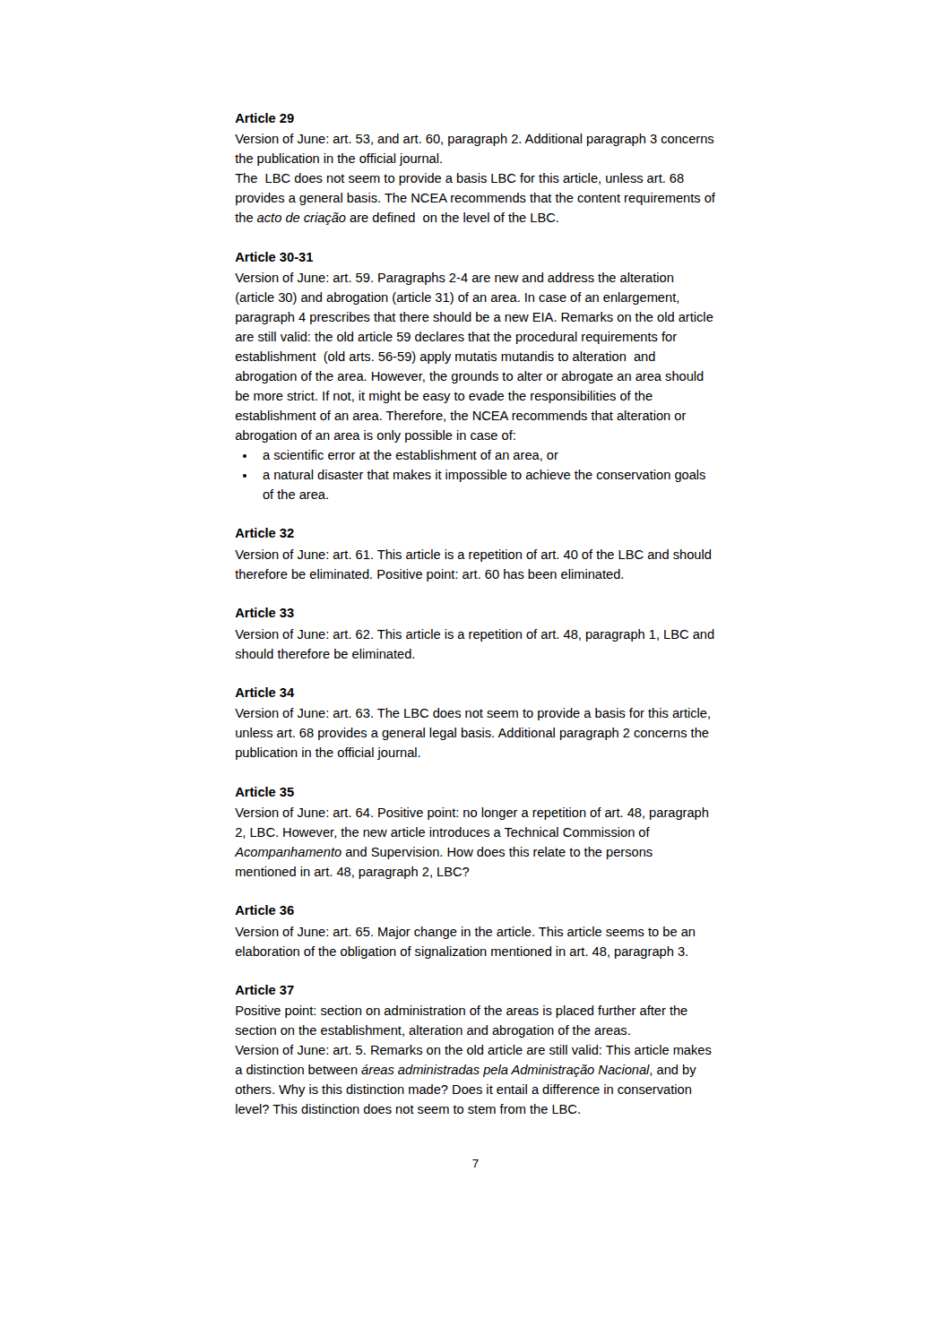Article 29
Version of June: art. 53, and art. 60, paragraph 2. Additional paragraph 3 concerns the publication in the official journal.
The LBC does not seem to provide a basis LBC for this article, unless art. 68 provides a general basis. The NCEA recommends that the content requirements of the acto de criação are defined on the level of the LBC.
Article 30-31
Version of June: art. 59. Paragraphs 2-4 are new and address the alteration (article 30) and abrogation (article 31) of an area. In case of an enlargement, paragraph 4 prescribes that there should be a new EIA. Remarks on the old article are still valid: the old article 59 declares that the procedural requirements for establishment (old arts. 56-59) apply mutatis mutandis to alteration and abrogation of the area. However, the grounds to alter or abrogate an area should be more strict. If not, it might be easy to evade the responsibilities of the establishment of an area. Therefore, the NCEA recommends that alteration or abrogation of an area is only possible in case of:
a scientific error at the establishment of an area, or
a natural disaster that makes it impossible to achieve the conservation goals of the area.
Article 32
Version of June: art. 61. This article is a repetition of art. 40 of the LBC and should therefore be eliminated. Positive point: art. 60 has been eliminated.
Article 33
Version of June: art. 62. This article is a repetition of art. 48, paragraph 1, LBC and should therefore be eliminated.
Article 34
Version of June: art. 63. The LBC does not seem to provide a basis for this article, unless art. 68 provides a general legal basis. Additional paragraph 2 concerns the publication in the official journal.
Article 35
Version of June: art. 64. Positive point: no longer a repetition of art. 48, paragraph 2, LBC. However, the new article introduces a Technical Commission of Acompanhamento and Supervision. How does this relate to the persons mentioned in art. 48, paragraph 2, LBC?
Article 36
Version of June: art. 65. Major change in the article. This article seems to be an elaboration of the obligation of signalization mentioned in art. 48, paragraph 3.
Article 37
Positive point: section on administration of the areas is placed further after the section on the establishment, alteration and abrogation of the areas.
Version of June: art. 5. Remarks on the old article are still valid: This article makes a distinction between áreas administradas pela Administração Nacional, and by others. Why is this distinction made? Does it entail a difference in conservation level? This distinction does not seem to stem from the LBC.
7